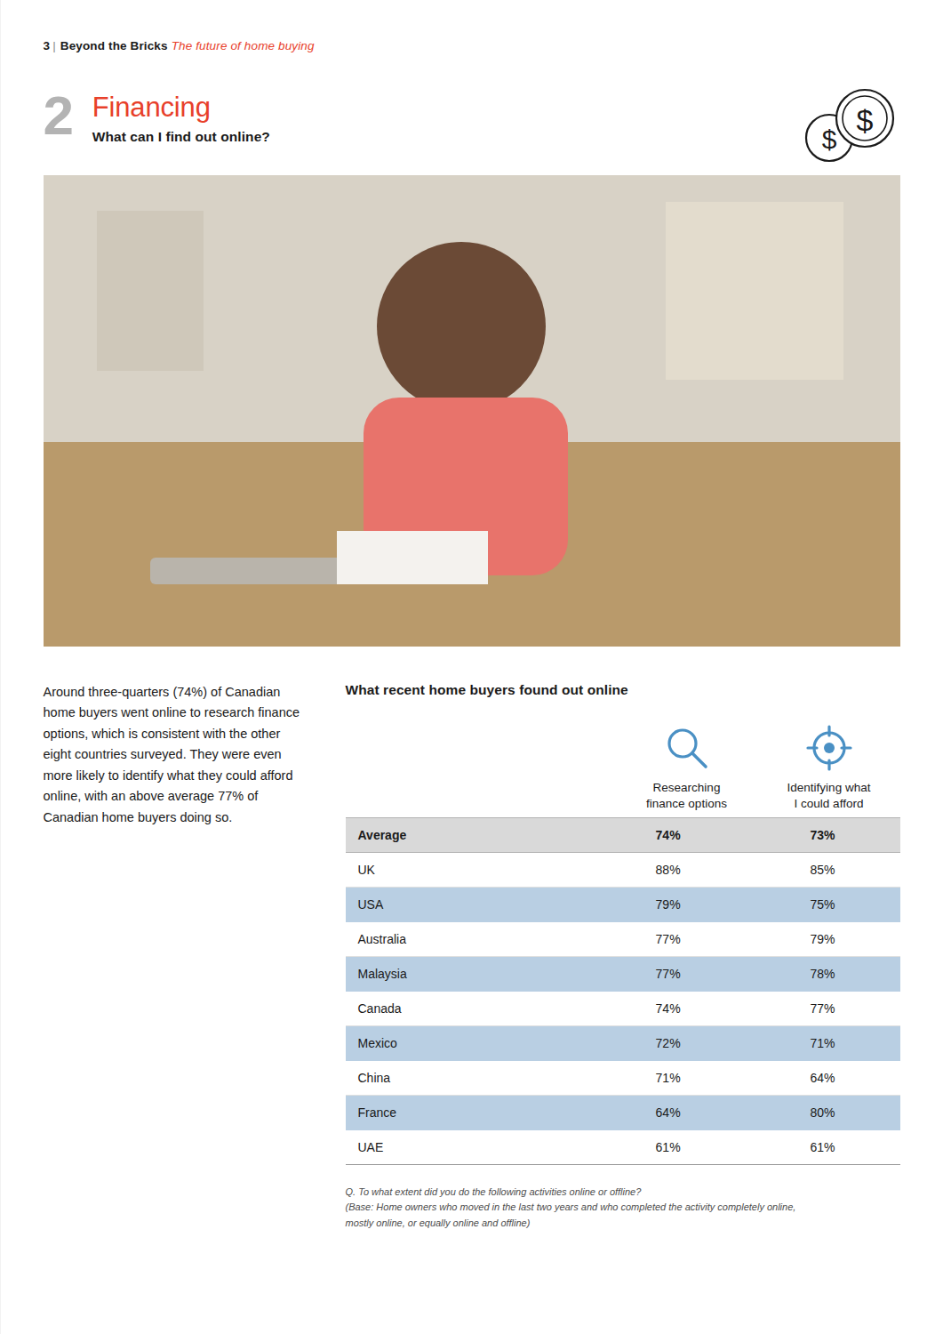3|Beyond the Bricks The future of home buying
2
Financing
What can I find out online?
$ $
Around three-quarters (74%) of Canadian home buyers went online to research finance options, which is consistent with the other eight countries surveyed. They were even more likely to identify what they could afford online, with an above average 77% of Canadian home buyers doing so.
What recent home buyers found out online
Researching
finance options
Identifying what
I could afford
| Average | 74% | 73% |
| UK | 88% | 85% |
| USA | 79% | 75% |
| Australia | 77% | 79% |
| Malaysia | 77% | 78% |
| Canada | 74% | 77% |
| Mexico | 72% | 71% |
| China | 71% | 64% |
| France | 64% | 80% |
| UAE | 61% | 61% |
Q. To what extent did you do the following activities online or offline?
(Base: Home owners who moved in the last two years and who completed the activity completely online,
mostly online, or equally online and offline)